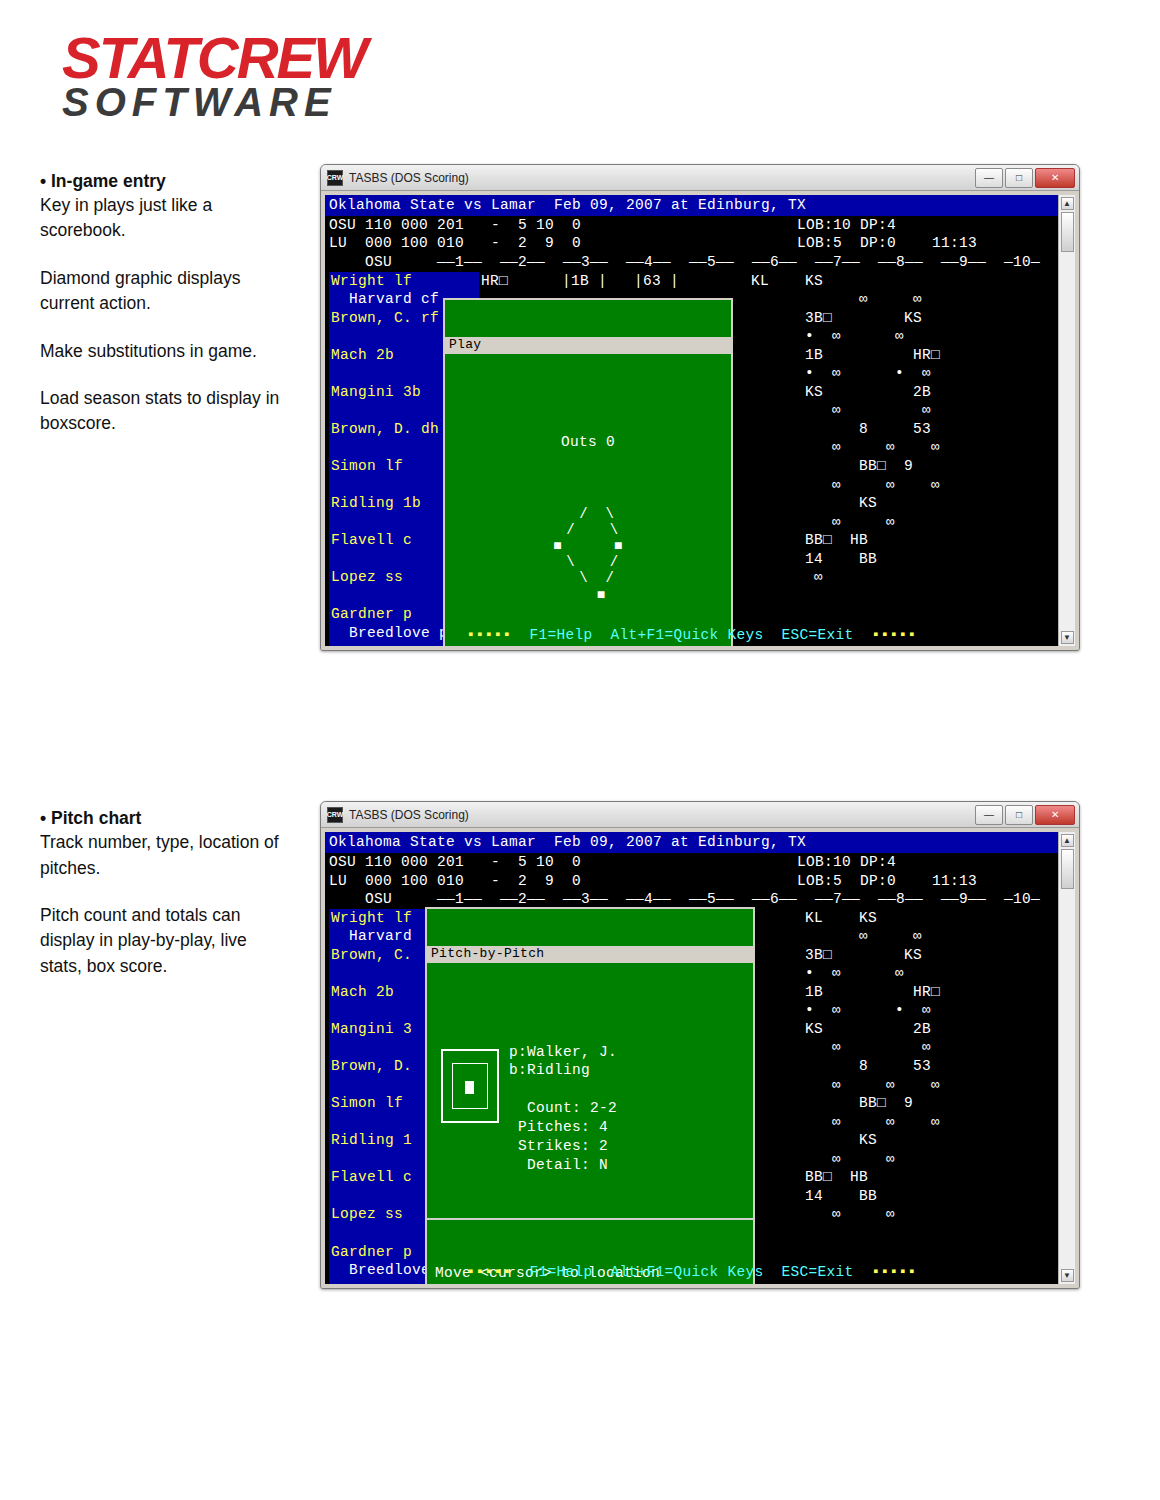STAT CREW SOFTWARE
In-game entry
Key in plays just like a scorebook.
Diamond graphic displays current action.
Make substitutions in game.
Load season stats to display in boxscore.
CRW
TASBS (DOS Scoring)
—
□
✕
Oklahoma State vs Lamar Feb 09, 2007 at Edinburg, TX
OSU 110 000 201 - 5 10 0 LOB:10 DP:4
LU 000 100 010 - 2 9 0 LOB:5 DP:0 11:13
OSU ——1—— ——2—— ——3—— ——4—— ——5—— ——6—— ——7—— ——8—— ——9—— —10—
Wright lf Harvard cf Brown, C. rf Mach 2b Mangini 3b Brown, D. dh Simon lf Ridling 1b Flavell c Lopez ss Gardner p Breedlove p
HR□ |1B | |63 | KL KS ∞ ∞ 3B□ KS • ∞ ∞ 1B HR□ • ∞ • ∞ KS 2B ∞ ∞ 8 53 ∞ ∞ ∞ BB□ 9 ∞ ∞ ∞ KS ∞ ∞ BB□ HB 53 KS 14 BB ∞ ∞ ∞
Play
Outs 0
/ \ / \ ■ ■ \ / \ / ■
#30 1b Ridling
Pitcher: #30 Walker, J.
▪▪▪▪▪ F1=Help Alt+F1=Quick Keys ESC=Exit ▪▪▪▪▪
▲
▼
Pitch chart
Track number, type, location of pitches.
Pitch count and totals can display in play-by-play, live stats, box score.
CRW
TASBS (DOS Scoring)
—
□
✕
Oklahoma State vs Lamar Feb 09, 2007 at Edinburg, TX
OSU 110 000 201 - 5 10 0 LOB:10 DP:4
LU 000 100 010 - 2 9 0 LOB:5 DP:0 11:13
OSU ——1—— ——2—— ——3—— ——4—— ——5—— ——6—— ——7—— ——8—— ——9—— —10—
Wright lf Harvard Brown, C. Mach 2b Mangini 3 Brown, D. Simon lf Ridling 1 Flavell c Lopez ss Gardner p Breedlove p
KL KS ∞ ∞ 3B□ KS • ∞ ∞ 1B HR□ • ∞ • ∞ KS 2B ∞ ∞ 8 53 ∞ ∞ ∞ BB□ 9 ∞ ∞ ∞ KS ∞ ∞ BB□ HB 14 BB ∞ ∞
Pitch-by-Pitch
p:Walker, J. b:Ridling Count: 2-2 Pitches: 4 Strikes: 2 Detail: N
Move <cursor> to location <Enter>=Called ball/strike F)ouled off E)dit S)wing & miss D)elete P)ut in play L)ist B)ball +- Detail K)strike Esc=Exit H)it by pitch
▪▪▪▪▪ F1=Help Alt+F1=Quick Keys ESC=Exit ▪▪▪▪▪
▲
▼